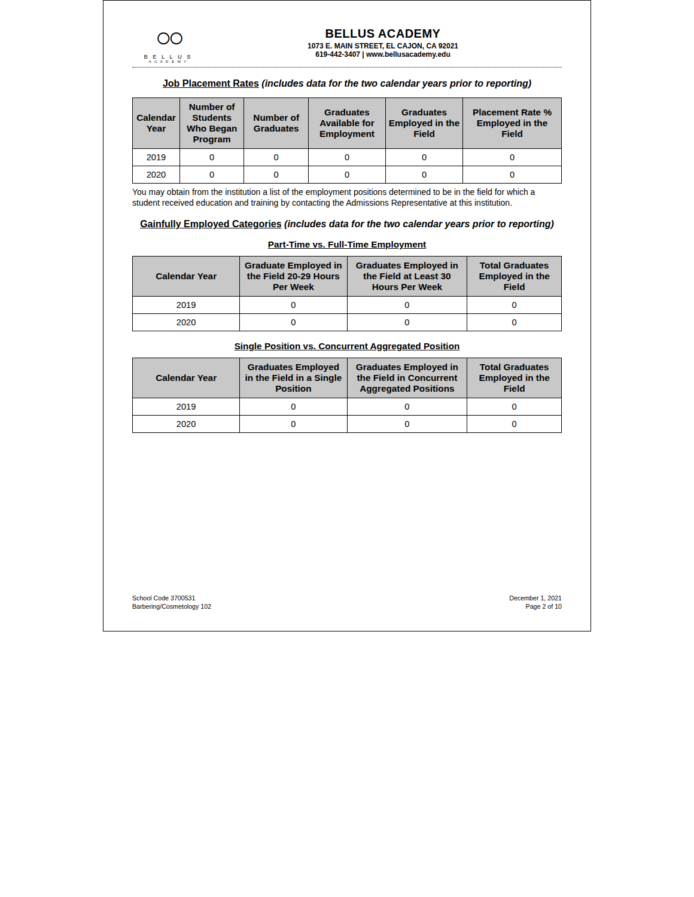○○
B E L L U S
A C A D E M Y
BELLUS ACADEMY
1073 E. MAIN STREET, EL CAJON, CA 92021
619-442-3407 | www.bellusacademy.edu
Job Placement Rates (includes data for the two calendar years prior to reporting)
| Calendar Year | Number of Students Who Began Program | Number of Graduates | Graduates Available for Employment | Graduates Employed in the Field | Placement Rate % Employed in the Field |
| --- | --- | --- | --- | --- | --- |
| 2019 | 0 | 0 | 0 | 0 | 0 |
| 2020 | 0 | 0 | 0 | 0 | 0 |
You may obtain from the institution a list of the employment positions determined to be in the field for which a student received education and training by contacting the Admissions Representative at this institution.
Gainfully Employed Categories (includes data for the two calendar years prior to reporting)
Part-Time vs. Full-Time Employment
| Calendar Year | Graduate Employed in the Field 20-29 Hours Per Week | Graduates Employed in the Field at Least 30 Hours Per Week | Total Graduates Employed in the Field |
| --- | --- | --- | --- |
| 2019 | 0 | 0 | 0 |
| 2020 | 0 | 0 | 0 |
Single Position vs. Concurrent Aggregated Position
| Calendar Year | Graduates Employed in the Field in a Single Position | Graduates Employed in the Field in Concurrent Aggregated Positions | Total Graduates Employed in the Field |
| --- | --- | --- | --- |
| 2019 | 0 | 0 | 0 |
| 2020 | 0 | 0 | 0 |
School Code 3700531
Barbering/Cosmetology 102
December 1, 2021
Page 2 of 10